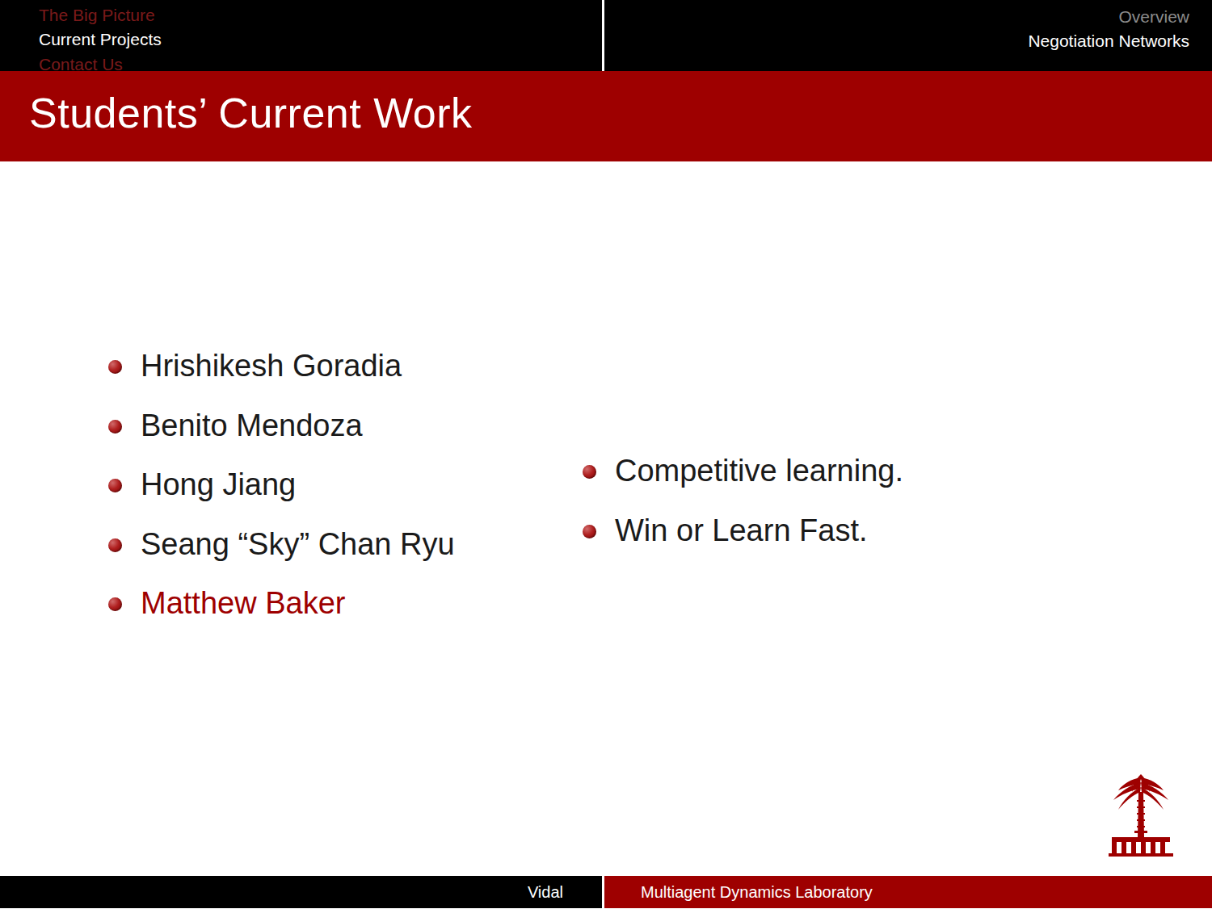Overview
Negotiation Networks
The Big Picture
Current Projects
Contact Us
Students’ Current Work
Hrishikesh Goradia
Benito Mendoza
Hong Jiang
Seang “Sky” Chan Ryu
Matthew Baker
Competitive learning.
Win or Learn Fast.
Vidal
Multiagent Dynamics Laboratory